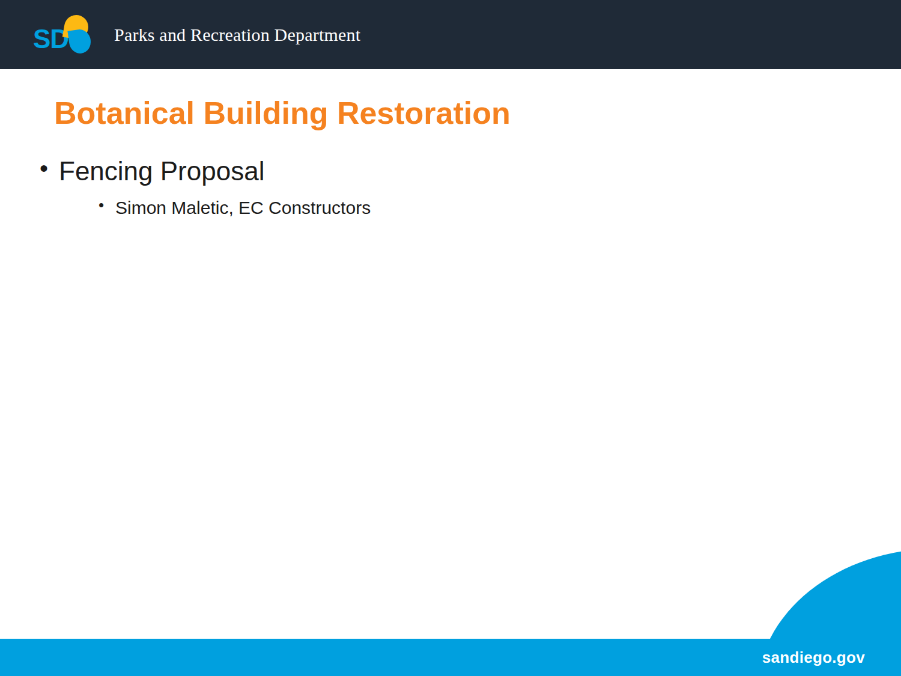SD
Parks and Recreation Department
Botanical Building Restoration
Fencing Proposal
Simon Maletic, EC Constructors
sandiego.gov